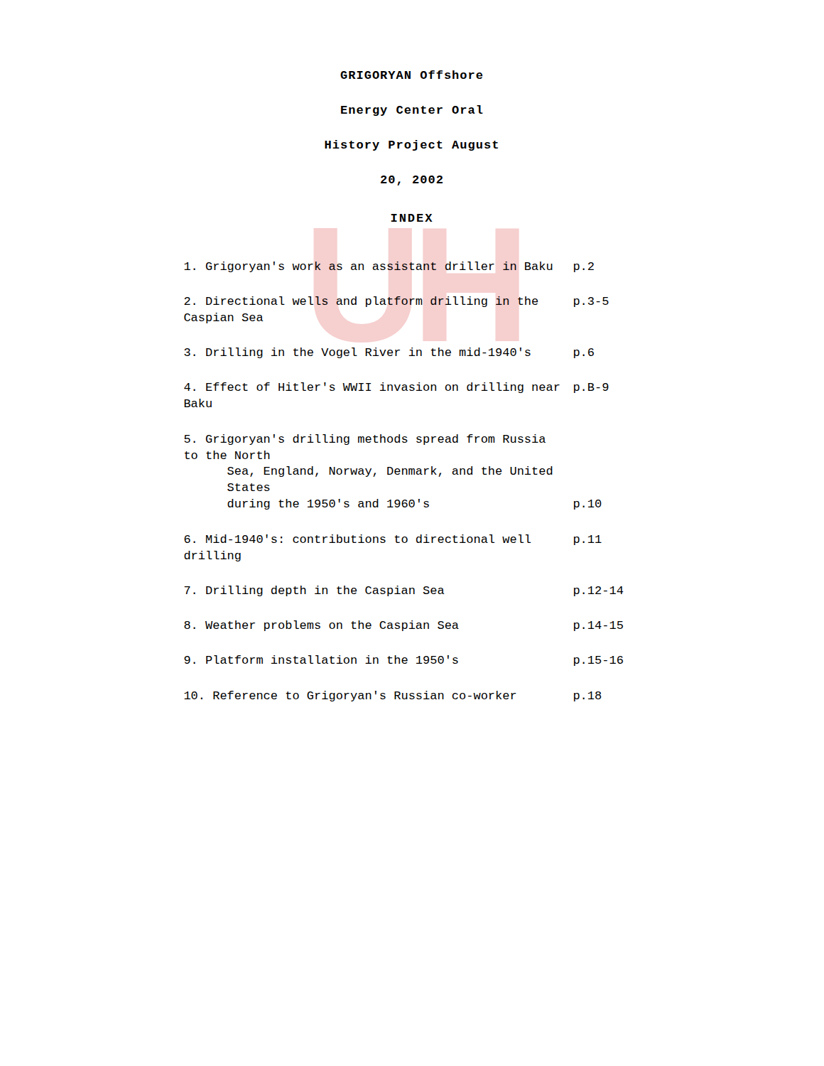UH
GRIGORYAN Offshore
Energy Center Oral
History Project August
20, 2002
INDEX
1. Grigoryan's work as an assistant driller in Baku p.2
2. Directional wells and platform drilling in the Caspian Sea p.3-5
3. Drilling in the Vogel River in the mid-1940's p.6
4. Effect of Hitler's WWII invasion on drilling near Baku p.B-9
5. Grigoryan's drilling methods spread from Russia to the North Sea, England, Norway, Denmark, and the United States during the 1950's and 1960's p.10
6. Mid-1940's: contributions to directional well drilling p.11
7. Drilling depth in the Caspian Sea p.12-14
8. Weather problems on the Caspian Sea p.14-15
9. Platform installation in the 1950's p.15-16
10. Reference to Grigoryan's Russian co-worker p.18